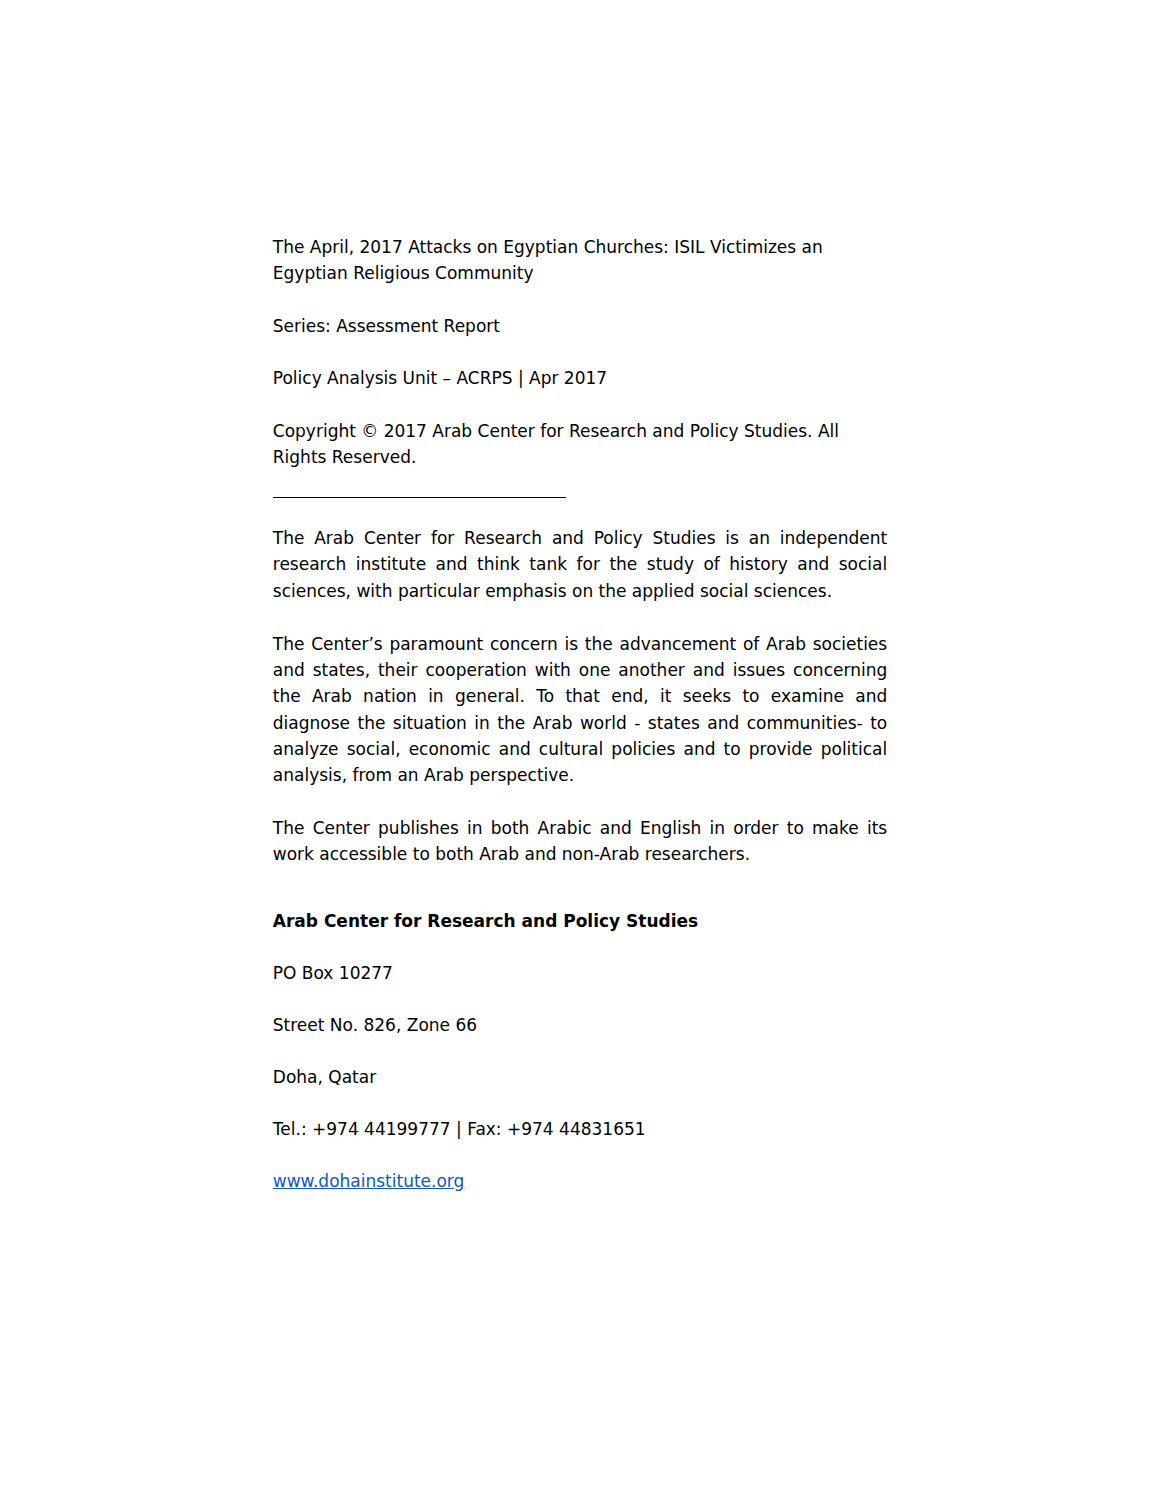The April, 2017 Attacks on Egyptian Churches: ISIL Victimizes an Egyptian Religious Community
Series: Assessment Report
Policy Analysis Unit – ACRPS | Apr 2017
Copyright © 2017 Arab Center for Research and Policy Studies. All Rights Reserved.
The Arab Center for Research and Policy Studies is an independent research institute and think tank for the study of history and social sciences, with particular emphasis on the applied social sciences.
The Center’s paramount concern is the advancement of Arab societies and states, their cooperation with one another and issues concerning the Arab nation in general. To that end, it seeks to examine and diagnose the situation in the Arab world - states and communities- to analyze social, economic and cultural policies and to provide political analysis, from an Arab perspective.
The Center publishes in both Arabic and English in order to make its work accessible to both Arab and non-Arab researchers.
Arab Center for Research and Policy Studies
PO Box 10277
Street No. 826, Zone 66
Doha, Qatar
Tel.: +974 44199777 | Fax: +974 44831651
www.dohainstitute.org